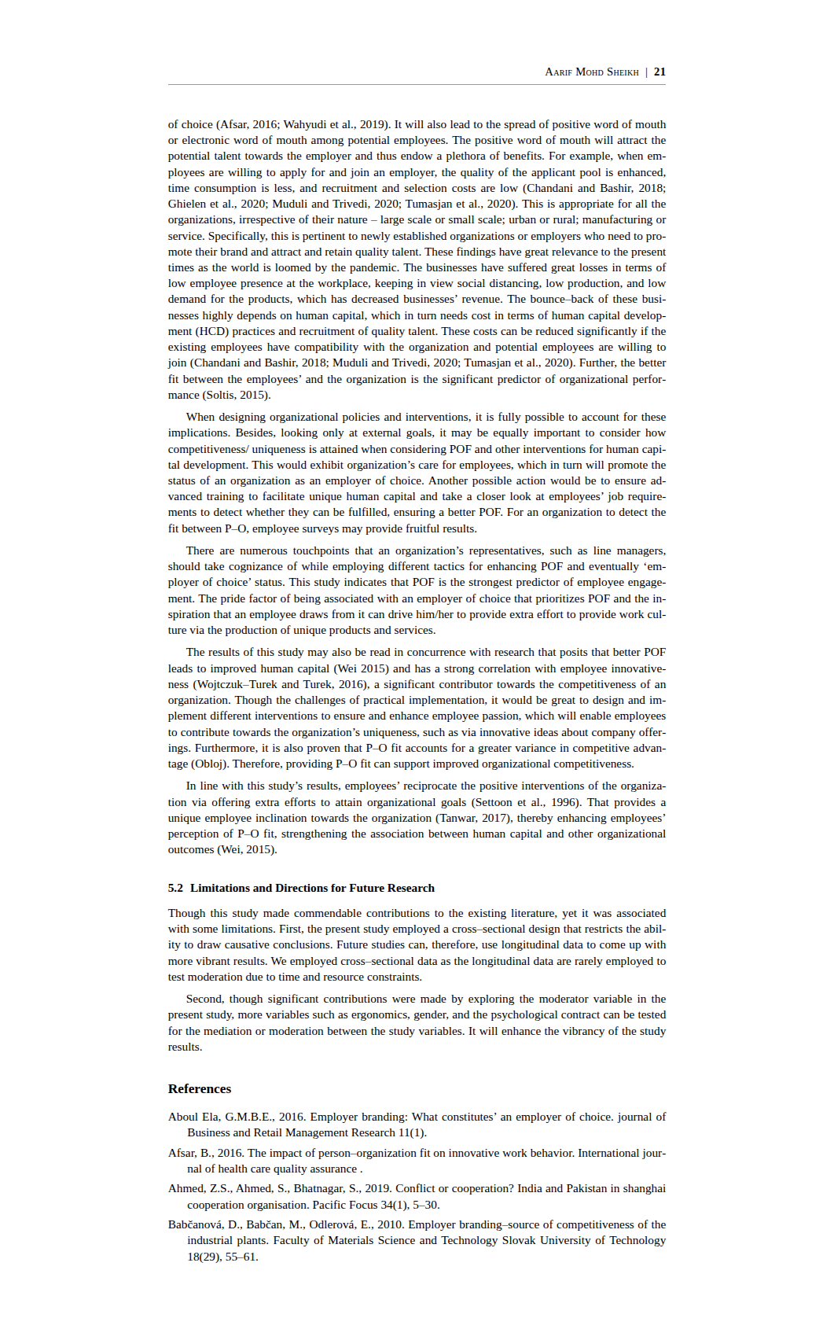Aarif Mohd Sheikh | 21
of choice (Afsar, 2016; Wahyudi et al., 2019). It will also lead to the spread of positive word of mouth or electronic word of mouth among potential employees. The positive word of mouth will attract the potential talent towards the employer and thus endow a plethora of benefits. For example, when employees are willing to apply for and join an employer, the quality of the applicant pool is enhanced, time consumption is less, and recruitment and selection costs are low (Chandani and Bashir, 2018; Ghielen et al., 2020; Muduli and Trivedi, 2020; Tumasjan et al., 2020). This is appropriate for all the organizations, irrespective of their nature – large scale or small scale; urban or rural; manufacturing or service. Specifically, this is pertinent to newly established organizations or employers who need to promote their brand and attract and retain quality talent. These findings have great relevance to the present times as the world is loomed by the pandemic. The businesses have suffered great losses in terms of low employee presence at the workplace, keeping in view social distancing, low production, and low demand for the products, which has decreased businesses’ revenue. The bounce–back of these businesses highly depends on human capital, which in turn needs cost in terms of human capital development (HCD) practices and recruitment of quality talent. These costs can be reduced significantly if the existing employees have compatibility with the organization and potential employees are willing to join (Chandani and Bashir, 2018; Muduli and Trivedi, 2020; Tumasjan et al., 2020). Further, the better fit between the employees’ and the organization is the significant predictor of organizational performance (Soltis, 2015).
When designing organizational policies and interventions, it is fully possible to account for these implications. Besides, looking only at external goals, it may be equally important to consider how competitiveness/ uniqueness is attained when considering POF and other interventions for human capital development. This would exhibit organization’s care for employees, which in turn will promote the status of an organization as an employer of choice. Another possible action would be to ensure advanced training to facilitate unique human capital and take a closer look at employees’ job requirements to detect whether they can be fulfilled, ensuring a better POF. For an organization to detect the fit between P–O, employee surveys may provide fruitful results.
There are numerous touchpoints that an organization’s representatives, such as line managers, should take cognizance of while employing different tactics for enhancing POF and eventually ‘employer of choice’ status. This study indicates that POF is the strongest predictor of employee engagement. The pride factor of being associated with an employer of choice that prioritizes POF and the inspiration that an employee draws from it can drive him/her to provide extra effort to provide work culture via the production of unique products and services.
The results of this study may also be read in concurrence with research that posits that better POF leads to improved human capital (Wei 2015) and has a strong correlation with employee innovativeness (Wojtczuk–Turek and Turek, 2016), a significant contributor towards the competitiveness of an organization. Though the challenges of practical implementation, it would be great to design and implement different interventions to ensure and en­hance employee passion, which will enable employees to contribute towards the organization’s uniqueness, such as via innovative ideas about company offerings. Furthermore, it is also proven that P–O fit accounts for a greater variance in competitive advantage (Obloj). Therefore, providing P–O fit can support improved organizational com­petitiveness.
In line with this study’s results, employees’ reciprocate the positive interventions of the organization via offering extra efforts to attain organizational goals (Settoon et al., 1996). That provides a unique employee inclination towards the organization (Tanwar, 2017), thereby enhancing employees’ perception of P–O fit, strengthening the association between human capital and other organizational outcomes (Wei, 2015).
5.2 Limitations and Directions for Future Research
Though this study made commendable contributions to the existing literature, yet it was associated with some limitations. First, the present study employed a cross–sectional design that restricts the ability to draw causative conclusions. Future studies can, therefore, use longitudinal data to come up with more vibrant results. We employed cross–sectional data as the longitudinal data are rarely employed to test moderation due to time and resource constraints.
Second, though significant contributions were made by exploring the moderator variable in the present study, more variables such as ergonomics, gender, and the psychological contract can be tested for the mediation or moderation between the study variables. It will enhance the vibrancy of the study results.
References
Aboul Ela, G.M.B.E., 2016. Employer branding: What constitutes’ an employer of choice. journal of Business and Retail Management Research 11(1).
Afsar, B., 2016. The impact of person–organization fit on innovative work behavior. International journal of health care quality assurance .
Ahmed, Z.S., Ahmed, S., Bhatnagar, S., 2019. Conflict or cooperation? India and Pakistan in shanghai cooperation organisa­tion. Pacific Focus 34(1), 5–30.
Babčanová, D., Babčan, M., Odlerová, E., 2010. Employer branding–source of competitiveness of the industrial plants. Faculty of Materials Science and Technology Slovak University of Technology 18(29), 55–61.